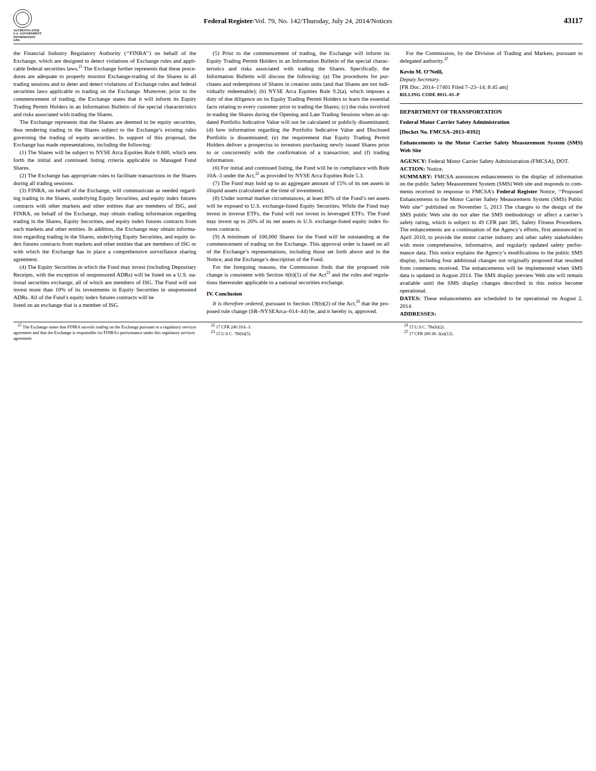Authenticated
U.S. Government
Information
GPO
Federal Register/Vol. 79, No. 142/Thursday, July 24, 2014/Notices
43117
the Financial Industry Regulatory Authority (‘‘FINRA’’) on behalf of the Exchange, which are designed to detect violations of Exchange rules and applicable federal securities laws.21 The Exchange further represents that these procedures are adequate to properly monitor Exchange-trading of the Shares in all trading sessions and to deter and detect violations of Exchange rules and federal securities laws applicable to trading on the Exchange. Moreover, prior to the commencement of trading, the Exchange states that it will inform its Equity Trading Permit Holders in an Information Bulletin of the special characteristics and risks associated with trading the Shares.
The Exchange represents that the Shares are deemed to be equity securities, thus rendering trading in the Shares subject to the Exchange’s existing rules governing the trading of equity securities. In support of this proposal, the Exchange has made representations, including the following:
(1) The Shares will be subject to NYSE Arca Equities Rule 8.600, which sets forth the initial and continued listing criteria applicable to Managed Fund Shares.
(2) The Exchange has appropriate rules to facilitate transactions in the Shares during all trading sessions.
(3) FINRA, on behalf of the Exchange, will communicate as needed regarding trading in the Shares, underlying Equity Securities, and equity index futures contracts with other markets and other entities that are members of ISG, and FINRA, on behalf of the Exchange, may obtain trading information regarding trading in the Shares, Equity Securities, and equity index futures contracts from such markets and other entities. In addition, the Exchange may obtain information regarding trading in the Shares, underlying Equity Securities, and equity index futures contracts from markets and other entities that are members of ISG or with which the Exchange has in place a comprehensive surveillance sharing agreement.
(4) The Equity Securities in which the Fund may invest (including Depositary Receipts, with the exception of unsponsored ADRs) will be listed on a U.S. national securities exchange, all of which are members of ISG. The Fund will not invest more than 10% of its investments in Equity Securities in unsponsored ADRs. All of the Fund’s equity index futures contracts will be
listed on an exchange that is a member of ISG.
(5) Prior to the commencement of trading, the Exchange will inform its Equity Trading Permit Holders in an Information Bulletin of the special characteristics and risks associated with trading the Shares. Specifically, the Information Bulletin will discuss the following: (a) The procedures for purchases and redemptions of Shares in creation units (and that Shares are not individually redeemable); (b) NYSE Arca Equities Rule 9.2(a), which imposes a duty of due diligence on its Equity Trading Permit Holders to learn the essential facts relating to every customer prior to trading the Shares; (c) the risks involved in trading the Shares during the Opening and Late Trading Sessions when an updated Portfolio Indicative Value will not be calculated or publicly disseminated; (d) how information regarding the Portfolio Indicative Value and Disclosed Portfolio is disseminated; (e) the requirement that Equity Trading Permit Holders deliver a prospectus to investors purchasing newly issued Shares prior to or concurrently with the confirmation of a transaction; and (f) trading information.
(6) For initial and continued listing, the Fund will be in compliance with Rule 10A–3 under the Act,22 as provided by NYSE Arca Equities Rule 5.3.
(7) The Fund may hold up to an aggregate amount of 15% of its net assets in illiquid assets (calculated at the time of investment).
(8) Under normal market circumstances, at least 80% of the Fund’s net assets will be exposed to U.S. exchange-listed Equity Securities. While the Fund may invest in inverse ETFs, the Fund will not invest in leveraged ETFs. The Fund may invest up to 20% of its net assets in U.S. exchange-listed equity index futures contracts.
(9) A minimum of 100,000 Shares for the Fund will be outstanding at the commencement of trading on the Exchange. This approval order is based on all of the Exchange’s representations, including those set forth above and in the Notice, and the Exchange’s description of the Fund.
For the foregoing reasons, the Commission finds that the proposed rule change is consistent with Section 6(b)(5) of the Act23 and the rules and regulations thereunder applicable to a national securities exchange.
IV. Conclusion
It is therefore ordered, pursuant to Section 19(b)(2) of the Act,24 that the proposed rule change (SR–NYSEArca–014–44) be, and it hereby is, approved.
For the Commission, by the Division of Trading and Markets, pursuant to delegated authority.25
Kevin M. O’Neill,
Deputy Secretary.
[FR Doc. 2014–17401 Filed 7–23–14; 8:45 am]
BILLING CODE 8011–01–P
DEPARTMENT OF TRANSPORTATION
Federal Motor Carrier Safety Administration
[Docket No. FMCSA–2013–0392]
Enhancements to the Motor Carrier Safety Measurement System (SMS) Web Site
AGENCY: Federal Motor Carrier Safety Administration (FMCSA), DOT.
ACTION: Notice.
SUMMARY: FMCSA announces enhancements to the display of information on the public Safety Measurement System (SMS) Web site and responds to comments received in response to FMCSA’s Federal Register Notice, ‘‘Proposed Enhancements to the Motor Carrier Safety Measurement System (SMS) Public Web site’’ published on November 5, 2013 The changes to the design of the SMS public Web site do not alter the SMS methodology or affect a carrier’s safety rating, which is subject to 49 CFR part 385, Safety Fitness Procedures. The enhancements are a continuation of the Agency’s efforts, first announced in April 2010, to provide the motor carrier industry and other safety stakeholders with more comprehensive, informative, and regularly updated safety performance data. This notice explains the Agency’s modifications to the public SMS display, including four additional changes not originally proposed that resulted from comments received. The enhancements will be implemented when SMS data is updated in August 2014. The SMS display preview Web site will remain available until the SMS display changes described in this notice become operational.
DATES: These enhancements are scheduled to be operational on August 2, 2014.
ADDRESSES:
21 The Exchange states that FINRA surveils trading on the Exchange pursuant to a regulatory services agreement and that the Exchange is responsible for FINRA’s performance under this regulatory services agreement.
22 17 CFR 240.10A–3.
23 15 U.S.C. 78f(b)(5).
24 15 U.S.C. 78s(b)(2).
25 17 CFR 200.30–3(a)(12).